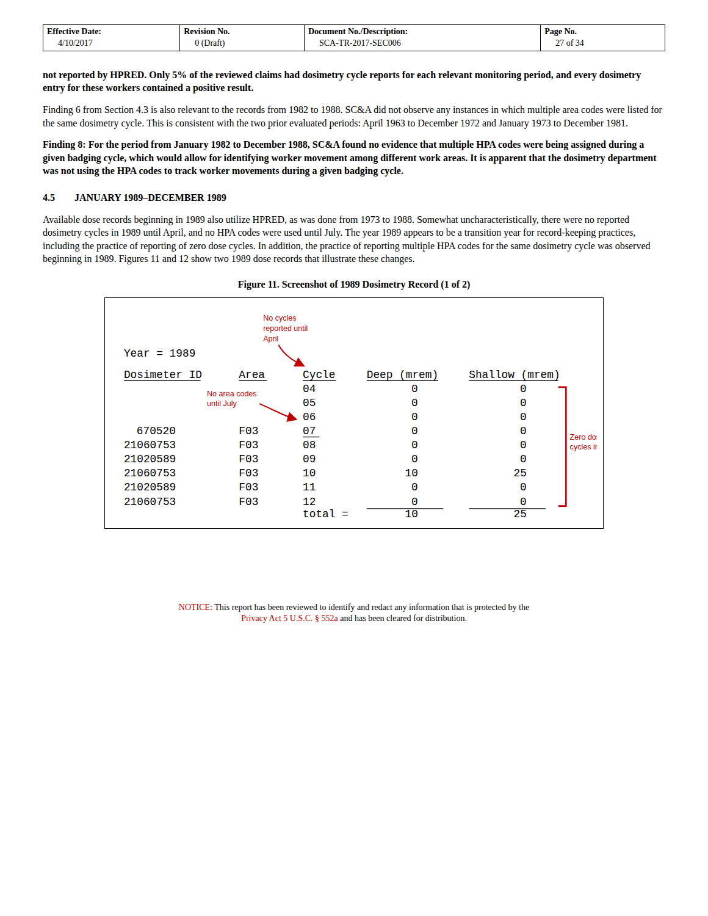| Effective Date: 4/10/2017 | Revision No. 0 (Draft) | Document No./Description: SCA-TR-2017-SEC006 | Page No. 27 of 34 |
not reported by HPRED. Only 5% of the reviewed claims had dosimetry cycle reports for each relevant monitoring period, and every dosimetry entry for these workers contained a positive result.
Finding 6 from Section 4.3 is also relevant to the records from 1982 to 1988. SC&A did not observe any instances in which multiple area codes were listed for the same dosimetry cycle. This is consistent with the two prior evaluated periods: April 1963 to December 1972 and January 1973 to December 1981.
Finding 8: For the period from January 1982 to December 1988, SC&A found no evidence that multiple HPA codes were being assigned during a given badging cycle, which would allow for identifying worker movement among different work areas. It is apparent that the dosimetry department was not using the HPA codes to track worker movements during a given badging cycle.
4.5 JANUARY 1989–DECEMBER 1989
Available dose records beginning in 1989 also utilize HPRED, as was done from 1973 to 1988. Somewhat uncharacteristically, there were no reported dosimetry cycles in 1989 until April, and no HPA codes were used until July. The year 1989 appears to be a transition year for record-keeping practices, including the practice of reporting of zero dose cycles. In addition, the practice of reporting multiple HPA codes for the same dosimetry cycle was observed beginning in 1989. Figures 11 and 12 show two 1989 dose records that illustrate these changes.
Figure 11. Screenshot of 1989 Dosimetry Record (1 of 2)
No cycles reported until April Year = 1989 Dosimeter ID Area Cycle Deep (mrem) Shallow (mrem) No area codes until July 04 0 0 05 0 0 06 0 0 670520 F03 07 0 0 21060753 F03 08 0 0 21020589 F03 09 0 0 21060753 F03 10 10 25 21020589 F03 11 0 0 21060753 F03 12 0 0 total = 10 25 Zero dose badging cycles included
NOTICE: This report has been reviewed to identify and redact any information that is protected by the
Privacy Act 5 U.S.C. § 552a and has been cleared for distribution.